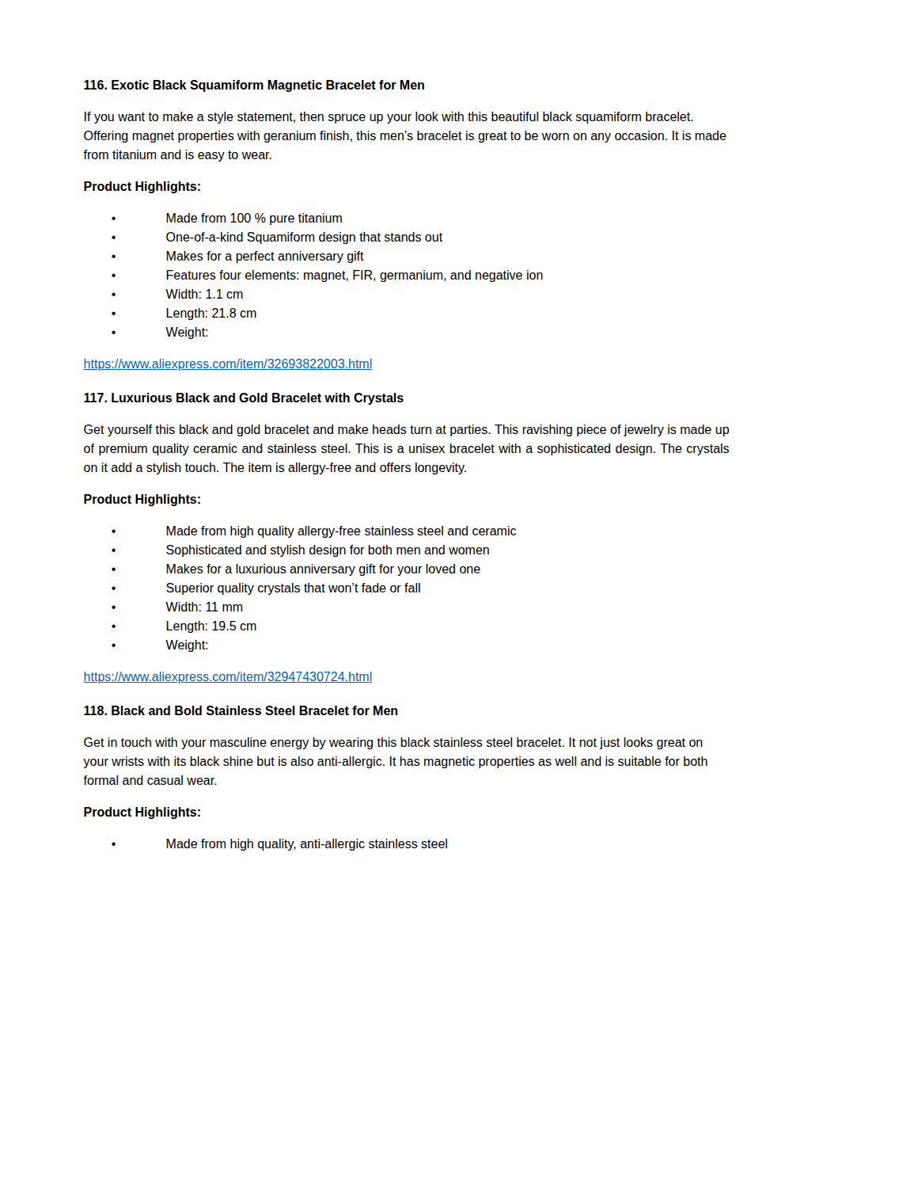116. Exotic Black Squamiform Magnetic Bracelet for Men
If you want to make a style statement, then spruce up your look with this beautiful black squamiform bracelet. Offering magnet properties with geranium finish, this men’s bracelet is great to be worn on any occasion. It is made from titanium and is easy to wear.
Product Highlights:
Made from 100 % pure titanium
One-of-a-kind Squamiform design that stands out
Makes for a perfect anniversary gift
Features four elements: magnet, FIR, germanium, and negative ion
Width: 1.1 cm
Length: 21.8 cm
Weight:
https://www.aliexpress.com/item/32693822003.html
117. Luxurious Black and Gold Bracelet with Crystals
Get yourself this black and gold bracelet and make heads turn at parties. This ravishing piece of jewelry is made up of premium quality ceramic and stainless steel. This is a unisex bracelet with a sophisticated design. The crystals on it add a stylish touch. The item is allergy-free and offers longevity.
Product Highlights:
Made from high quality allergy-free stainless steel and ceramic
Sophisticated and stylish design for both men and women
Makes for a luxurious anniversary gift for your loved one
Superior quality crystals that won’t fade or fall
Width: 11 mm
Length: 19.5 cm
Weight:
https://www.aliexpress.com/item/32947430724.html
118. Black and Bold Stainless Steel Bracelet for Men
Get in touch with your masculine energy by wearing this black stainless steel bracelet. It not just looks great on your wrists with its black shine but is also anti-allergic. It has magnetic properties as well and is suitable for both formal and casual wear.
Product Highlights:
Made from high quality, anti-allergic stainless steel